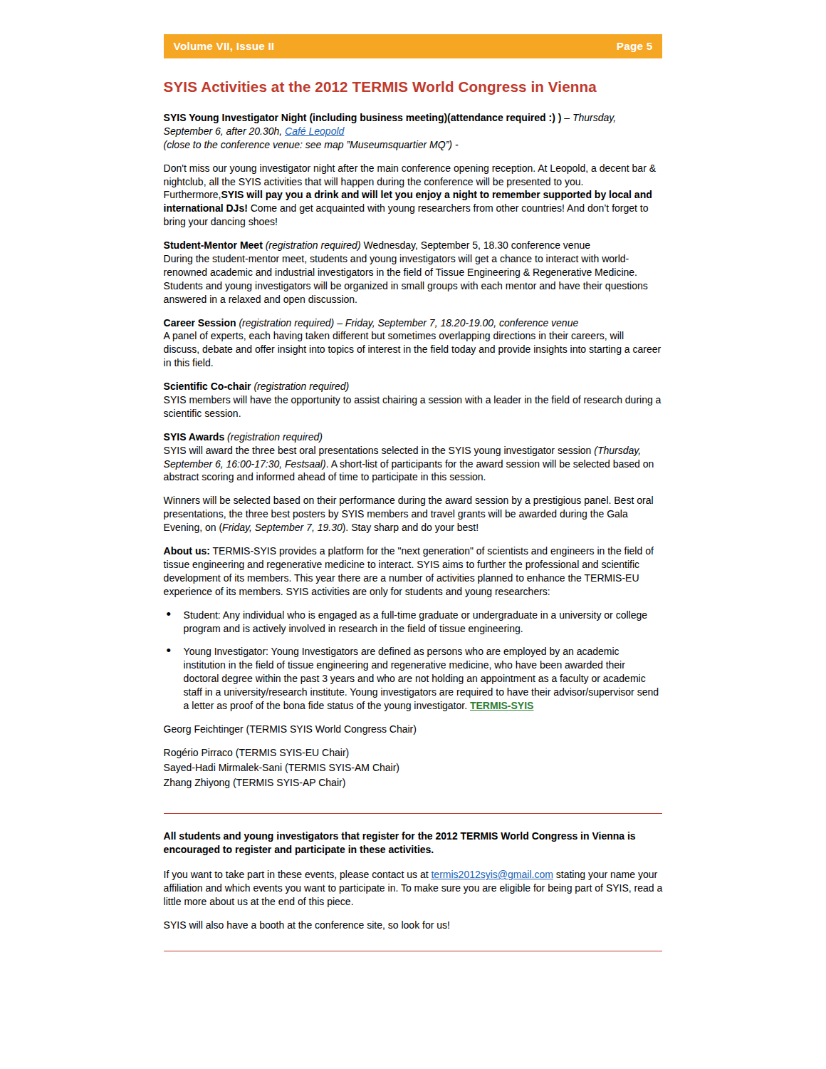Volume VII, Issue II Page 5
SYIS Activities at the 2012 TERMIS World Congress in Vienna
SYIS Young Investigator Night (including business meeting)(attendance required :) ) – Thursday, September 6, after 20.30h, Café Leopold
(close to the conference venue: see map ”Museumsquartier MQ”) -
Don't miss our young investigator night after the main conference opening reception. At Leopold, a decent bar & nightclub, all the SYIS activities that will happen during the conference will be presented to you. Furthermore,SYIS will pay you a drink and will let you enjoy a night to remember supported by local and international DJs! Come and get acquainted with young researchers from other countries! And don’t forget to bring your dancing shoes!
Student-Mentor Meet (registration required) Wednesday, September 5, 18.30 conference venue
During the student-mentor meet, students and young investigators will get a chance to interact with world-renowned academic and industrial investigators in the field of Tissue Engineering & Regenerative Medicine. Students and young investigators will be organized in small groups with each mentor and have their questions answered in a relaxed and open discussion.
Career Session (registration required) – Friday, September 7, 18.20-19.00, conference venue
A panel of experts, each having taken different but sometimes overlapping directions in their careers, will discuss, debate and offer insight into topics of interest in the field today and provide insights into starting a career in this field.
Scientific Co-chair (registration required)
SYIS members will have the opportunity to assist chairing a session with a leader in the field of research during a scientific session.
SYIS Awards (registration required)
SYIS will award the three best oral presentations selected in the SYIS young investigator session (Thursday, September 6, 16:00-17:30, Festsaal). A short-list of participants for the award session will be selected based on abstract scoring and informed ahead of time to participate in this session.
Winners will be selected based on their performance during the award session by a prestigious panel. Best oral presentations, the three best posters by SYIS members and travel grants will be awarded during the Gala Evening, on (Friday, September 7, 19.30). Stay sharp and do your best!
About us: TERMIS-SYIS provides a platform for the "next generation" of scientists and engineers in the field of tissue engineering and regenerative medicine to interact. SYIS aims to further the professional and scientific development of its members. This year there are a number of activities planned to enhance the TERMIS-EU experience of its members. SYIS activities are only for students and young researchers:
Student: Any individual who is engaged as a full-time graduate or undergraduate in a university or college program and is actively involved in research in the field of tissue engineering.
Young Investigator: Young Investigators are defined as persons who are employed by an academic institution in the field of tissue engineering and regenerative medicine, who have been awarded their doctoral degree within the past 3 years and who are not holding an appointment as a faculty or academic staff in a university/research institute. Young investigators are required to have their advisor/supervisor send a letter as proof of the bona fide status of the young investigator. TERMIS-SYIS
Georg Feichtinger (TERMIS SYIS World Congress Chair)
Rogério Pirraco (TERMIS SYIS-EU Chair)
Sayed-Hadi Mirmalek-Sani (TERMIS SYIS-AM Chair)
Zhang Zhiyong (TERMIS SYIS-AP Chair)
All students and young investigators that register for the 2012 TERMIS World Congress in Vienna is encouraged to register and participate in these activities.
If you want to take part in these events, please contact us at termis2012syis@gmail.com stating your name your affiliation and which events you want to participate in. To make sure you are eligible for being part of SYIS, read a little more about us at the end of this piece.
SYIS will also have a booth at the conference site, so look for us!